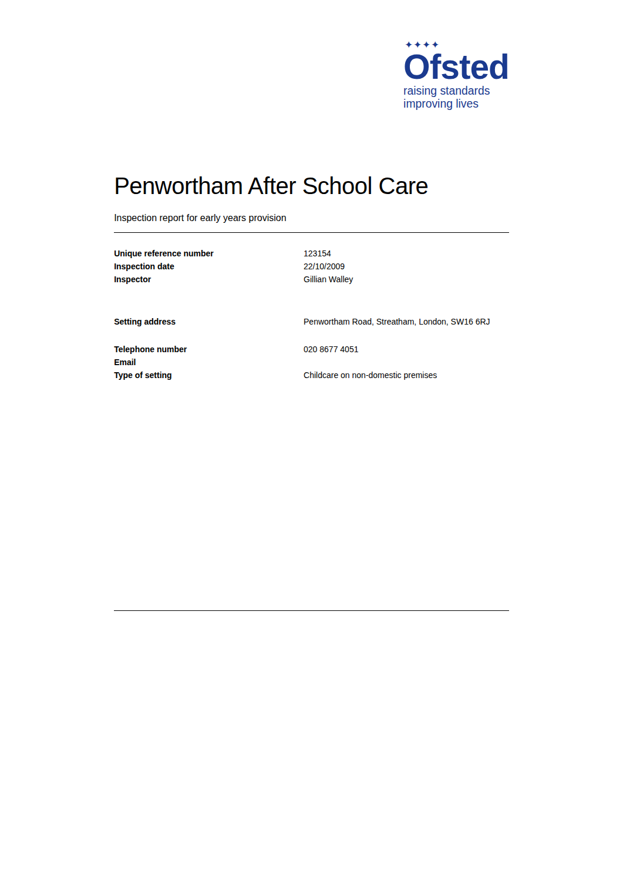✦✦✦✦
Ofsted
raising standards
improving lives
Penwortham After School Care
Inspection report for early years provision
| Unique reference number | 123154 |
| Inspection date | 22/10/2009 |
| Inspector | Gillian Walley |
| Setting address | Penwortham Road, Streatham, London, SW16 6RJ |
| Telephone number | 020 8677 4051 |
| Email | |
| Type of setting | Childcare on non-domestic premises |